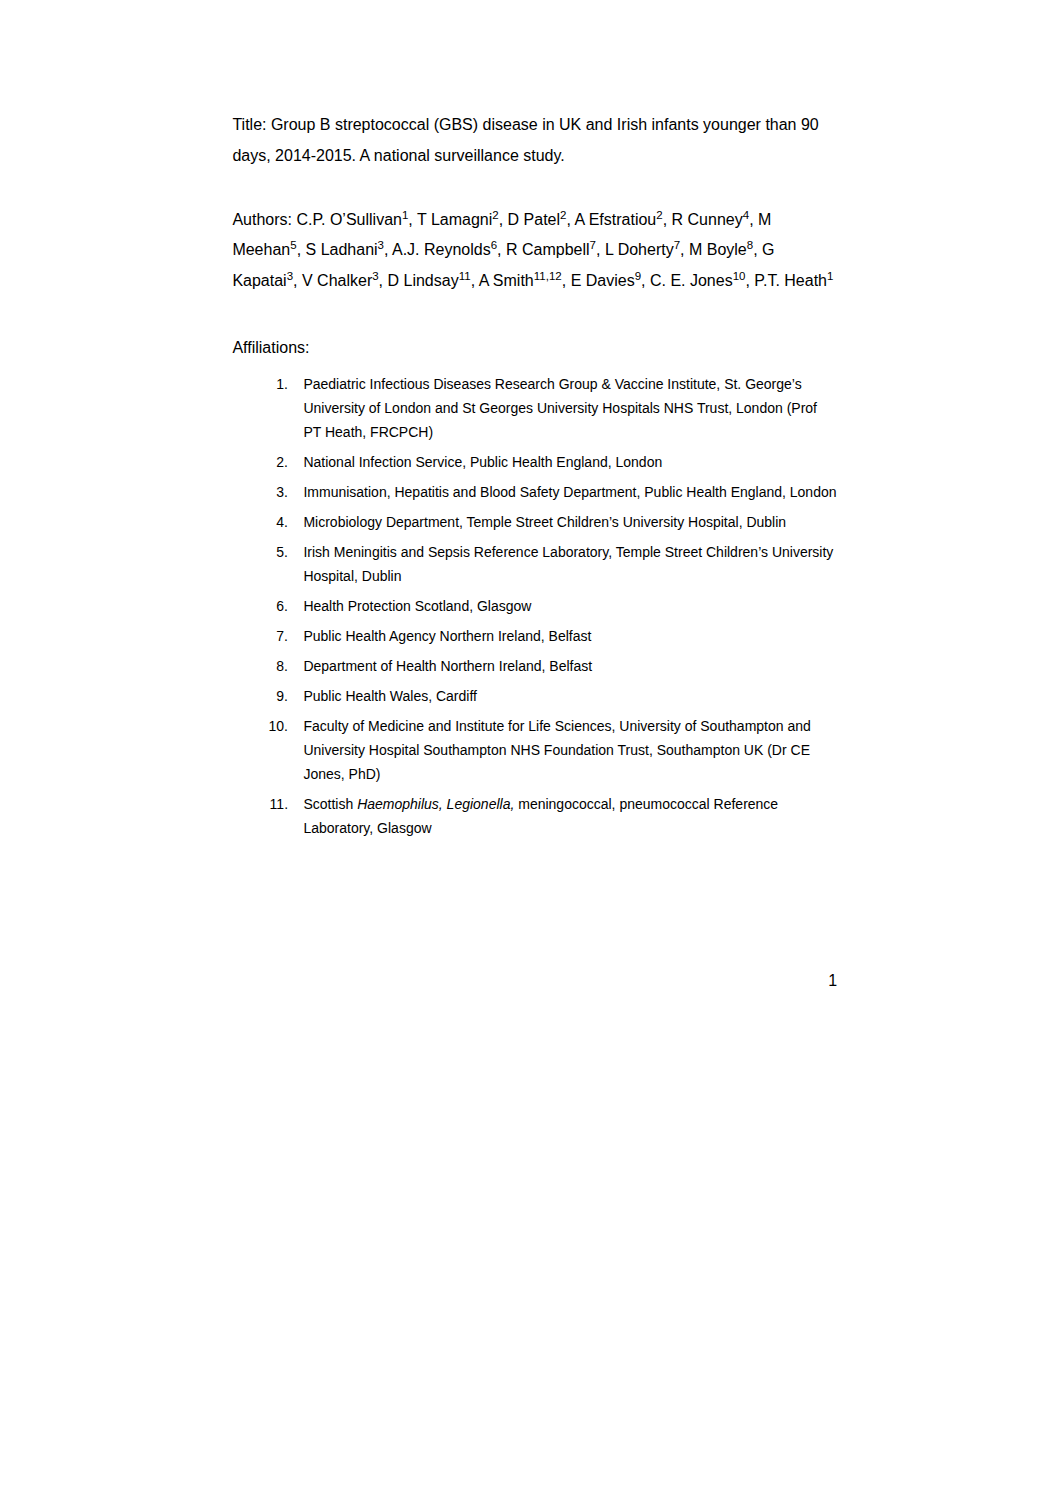Title: Group B streptococcal (GBS) disease in UK and Irish infants younger than 90 days, 2014-2015. A national surveillance study.
Authors: C.P. O’Sullivan1, T Lamagni2, D Patel2, A Efstratiou2, R Cunney4, M Meehan5, S Ladhani3, A.J. Reynolds6, R Campbell7, L Doherty7, M Boyle8, G Kapatai3, V Chalker3, D Lindsay11, A Smith11,12, E Davies9, C. E. Jones10, P.T. Heath1
Affiliations:
Paediatric Infectious Diseases Research Group & Vaccine Institute, St. George’s University of London and St Georges University Hospitals NHS Trust, London (Prof PT Heath, FRCPCH)
National Infection Service, Public Health England, London
Immunisation, Hepatitis and Blood Safety Department, Public Health England, London
Microbiology Department, Temple Street Children’s University Hospital, Dublin
Irish Meningitis and Sepsis Reference Laboratory, Temple Street Children’s University Hospital, Dublin
Health Protection Scotland, Glasgow
Public Health Agency Northern Ireland, Belfast
Department of Health Northern Ireland, Belfast
Public Health Wales, Cardiff
Faculty of Medicine and Institute for Life Sciences, University of Southampton and University Hospital Southampton NHS Foundation Trust, Southampton UK (Dr CE Jones, PhD)
Scottish Haemophilus, Legionella, meningococcal, pneumococcal Reference Laboratory, Glasgow
1